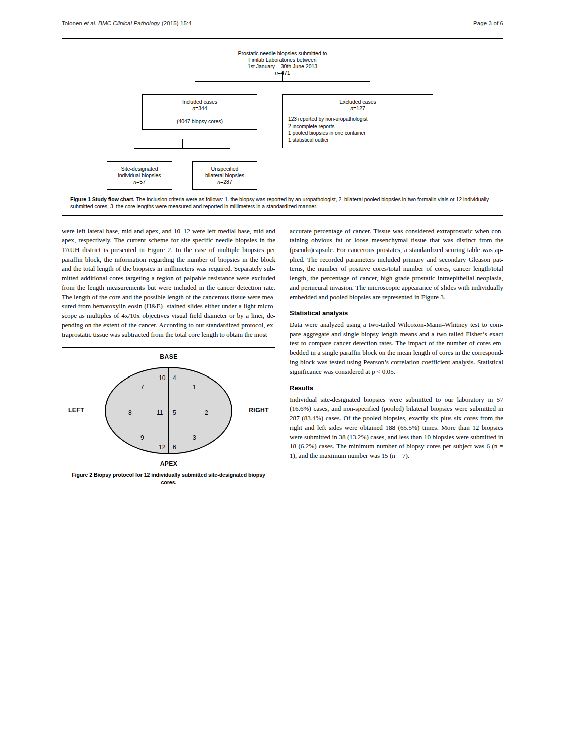Tolonen et al. BMC Clinical Pathology (2015) 15:4
Page 3 of 6
Prostatic needle biopsies submitted to
Fimlab Laboratories between
1st January – 30th June 2013
n=471
Included cases
n=344
(4047 biopsy cores)
Excluded cases
n=127
123 reported by non-uropathologist
2 incomplete reports
1 pooled biopsies in one container
1 statistical outlier
Site-designated
individual biopsies
n=57
Unspecified
bilateral biopsies
n=287
Figure 1 Study flow chart. The inclusion criteria were as follows: 1. the biopsy was reported by an uropathologist, 2. bilateral pooled biopsies in two formalin vials or 12 individually submitted cores, 3. the core lengths were measured and reported in millimeters in a standardized manner.
were left lateral base, mid and apex, and 10–12 were left medial base, mid and apex, respectively. The current scheme for site-specific needle biopsies in the TAUH district is presented in Figure 2. In the case of multiple biopsies per paraffin block, the information regarding the number of biopsies in the block and the total length of the biopsies in millimeters was required. Separately submitted additional cores targeting a region of palpable resistance were excluded from the length measurements but were included in the cancer detection rate. The length of the core and the possible length of the cancerous tissue were measured from hematoxylin-eosin (H&E) -stained slides either under a light microscope as multiples of 4x/10x objectives visual field diameter or by a liner, depending on the extent of the cancer. According to our standardized protocol, extraprostatic tissue was subtracted from the total core length to obtain the most
BASE
APEX
LEFT
RIGHT
1
2
3
4
5
6
7
8
9
10
11
12
Figure 2 Biopsy protocol for 12 individually submitted site-designated biopsy cores.
accurate percentage of cancer. Tissue was considered extraprostatic when containing obvious fat or loose mesenchymal tissue that was distinct from the (pseudo)capsule. For cancerous prostates, a standardized scoring table was applied. The recorded parameters included primary and secondary Gleason patterns, the number of positive cores/total number of cores, cancer length/total length, the percentage of cancer, high grade prostatic intraepithelial neoplasia, and perineural invasion. The microscopic appearance of slides with individually embedded and pooled biopsies are represented in Figure 3.
Statistical analysis
Data were analyzed using a two-tailed Wilcoxon-Mann–Whitney test to compare aggregate and single biopsy length means and a two-tailed Fisher’s exact test to compare cancer detection rates. The impact of the number of cores embedded in a single paraffin block on the mean length of cores in the corresponding block was tested using Pearson’s correlation coefficient analysis. Statistical significance was considered at p < 0.05.
Results
Individual site-designated biopsies were submitted to our laboratory in 57 (16.6%) cases, and non-specified (pooled) bilateral biopsies were submitted in 287 (83.4%) cases. Of the pooled biopsies, exactly six plus six cores from the right and left sides were obtained 188 (65.5%) times. More than 12 biopsies were submitted in 38 (13.2%) cases, and less than 10 biopsies were submitted in 18 (6.2%) cases. The minimum number of biopsy cores per subject was 6 (n = 1), and the maximum number was 15 (n = 7).